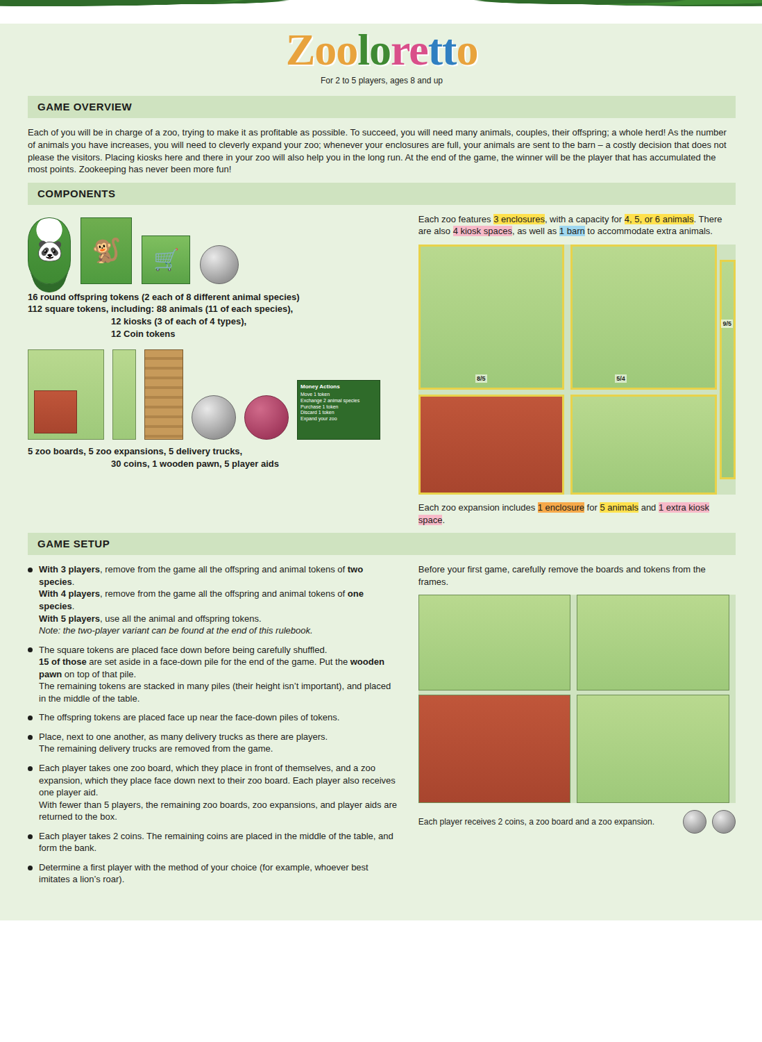Zooloretto
For 2 to 5 players, ages 8 and up
GAME OVERVIEW
Each of you will be in charge of a zoo, trying to make it as profitable as possible. To succeed, you will need many animals, couples, their offspring; a whole herd! As the number of animals you have increases, you will need to cleverly expand your zoo; whenever your enclosures are full, your animals are sent to the barn – a costly decision that does not please the visitors. Placing kiosks here and there in your zoo will also help you in the long run. At the end of the game, the winner will be the player that has accumulated the most points. Zookeeping has never been more fun!
COMPONENTS
🐒
🛒
16 round offspring tokens (2 each of 8 different animal species)
112 square tokens, including: 88 animals (11 of each species), 12 kiosks (3 of each of 4 types), 12 Coin tokens
Money Actions Move 1 token
Exchange 2 animal species
Purchase 1 token
Discard 1 token
Expand your zoo
5 zoo boards, 5 zoo expansions, 5 delivery trucks, 30 coins, 1 wooden pawn, 5 player aids
Each zoo features 3 enclosures, with a capacity for 4, 5, or 6 animals. There are also 4 kiosk spaces, as well as 1 barn to accommodate extra animals.
8/5 5/4 9/5
Each zoo expansion includes 1 enclosure for 5 animals and 1 extra kiosk space.
GAME SETUP
With 3 players, remove from the game all the offspring and animal tokens of two species.
With 4 players, remove from the game all the offspring and animal tokens of one species.
With 5 players, use all the animal and offspring tokens.
Note: the two-player variant can be found at the end of this rulebook.
The square tokens are placed face down before being carefully shuffled.
15 of those are set aside in a face-down pile for the end of the game. Put the wooden pawn on top of that pile.
The remaining tokens are stacked in many piles (their height isn’t important), and placed in the middle of the table.
The offspring tokens are placed face up near the face-down piles of tokens.
Place, next to one another, as many delivery trucks as there are players.
The remaining delivery trucks are removed from the game.
Each player takes one zoo board, which they place in front of themselves, and a zoo expansion, which they place face down next to their zoo board. Each player also receives one player aid.
With fewer than 5 players, the remaining zoo boards, zoo expansions, and player aids are returned to the box.
Each player takes 2 coins. The remaining coins are placed in the middle of the table, and form the bank.
Determine a first player with the method of your choice (for example, whoever best imitates a lion’s roar).
Before your first game, carefully remove the boards and tokens from the frames.
8/5 5/4 10/6
Each player receives 2 coins, a zoo board and a zoo expansion.